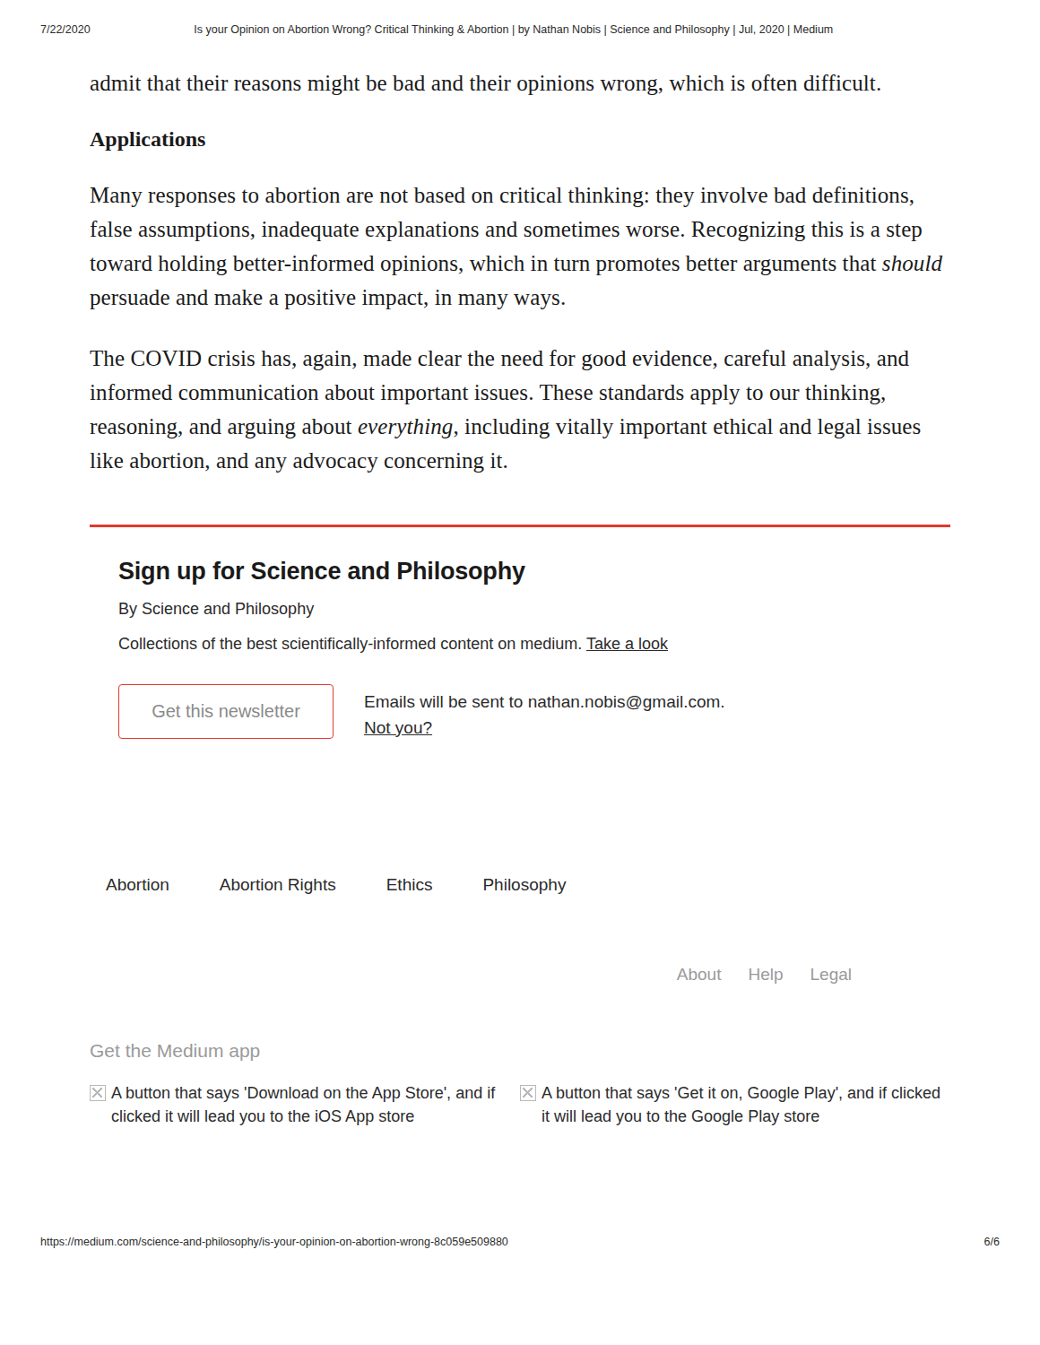7/22/2020
Is your Opinion on Abortion Wrong? Critical Thinking & Abortion | by Nathan Nobis | Science and Philosophy | Jul, 2020 | Medium
admit that their reasons might be bad and their opinions wrong, which is often difficult.
Applications
Many responses to abortion are not based on critical thinking: they involve bad definitions, false assumptions, inadequate explanations and sometimes worse. Recognizing this is a step toward holding better-informed opinions, which in turn promotes better arguments that should persuade and make a positive impact, in many ways.
The COVID crisis has, again, made clear the need for good evidence, careful analysis, and informed communication about important issues. These standards apply to our thinking, reasoning, and arguing about everything, including vitally important ethical and legal issues like abortion, and any advocacy concerning it.
Sign up for Science and Philosophy
By Science and Philosophy
Collections of the best scientifically-informed content on medium. Take a look
Get this newsletter
Emails will be sent to nathan.nobis@gmail.com.
Not you?
Abortion Abortion Rights Ethics Philosophy
About Help Legal
Get the Medium app
A button that says 'Download on the App Store', and if clicked it will lead you to the iOS App store
A button that says 'Get it on, Google Play', and if clicked it will lead you to the Google Play store
https://medium.com/science-and-philosophy/is-your-opinion-on-abortion-wrong-8c059e509880
6/6